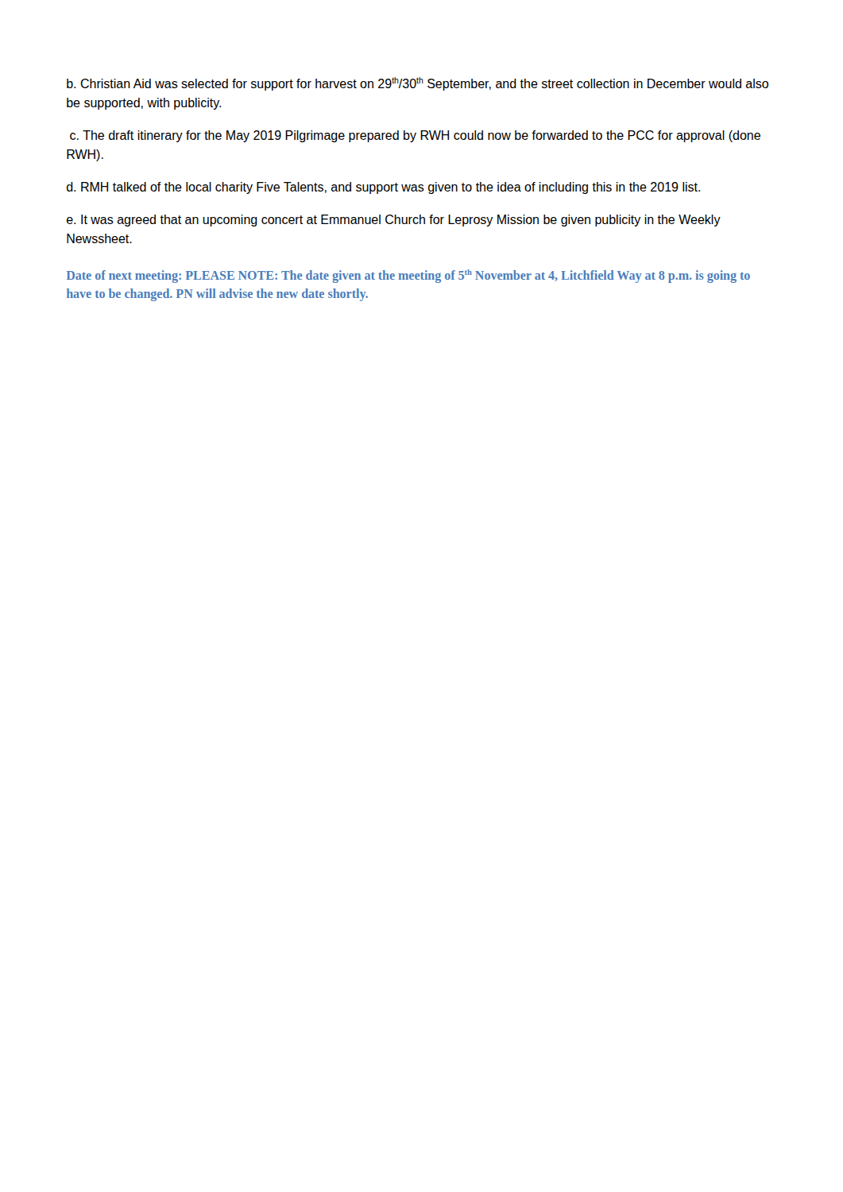b. Christian Aid was selected for support for harvest on 29th/30th September, and the street collection in December would also be supported, with publicity.
c. The draft itinerary for the May 2019 Pilgrimage prepared by RWH could now be forwarded to the PCC for approval (done RWH).
d. RMH talked of the local charity Five Talents, and support was given to the idea of including this in the 2019 list.
e. It was agreed that an upcoming concert at Emmanuel Church for Leprosy Mission be given publicity in the Weekly Newssheet.
Date of next meeting: PLEASE NOTE: The date given at the meeting of 5th November at 4, Litchfield Way at 8 p.m. is going to have to be changed. PN will advise the new date shortly.